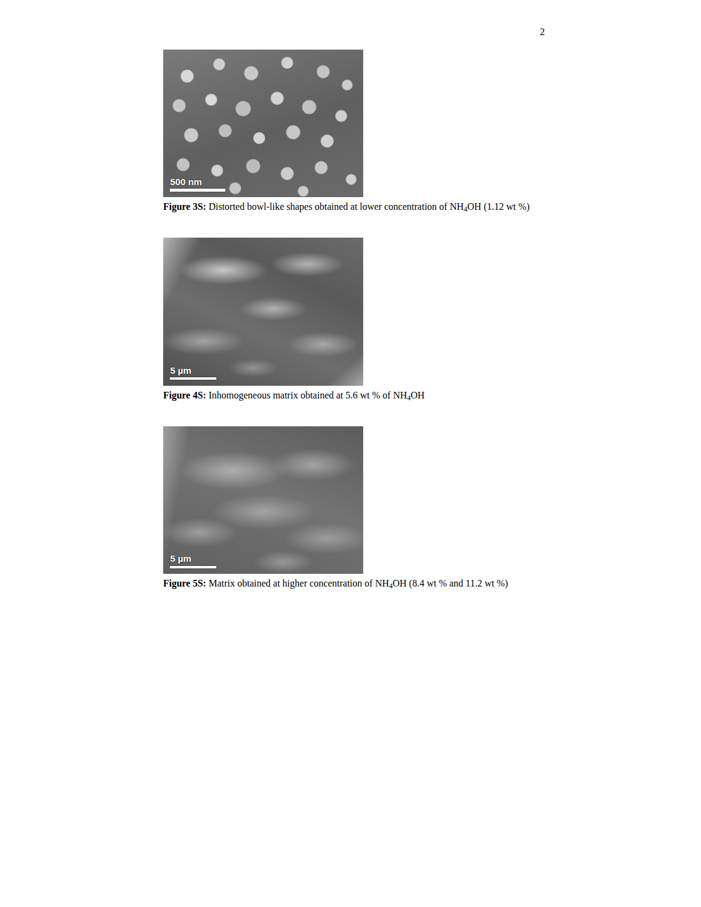2
500 nm
Figure 3S: Distorted bowl-like shapes obtained at lower concentration of NH4OH (1.12 wt %)
5 µm
Figure 4S: Inhomogeneous matrix obtained at 5.6 wt % of NH4OH
5 µm
Figure 5S: Matrix obtained at higher concentration of NH4OH (8.4 wt % and 11.2 wt %)